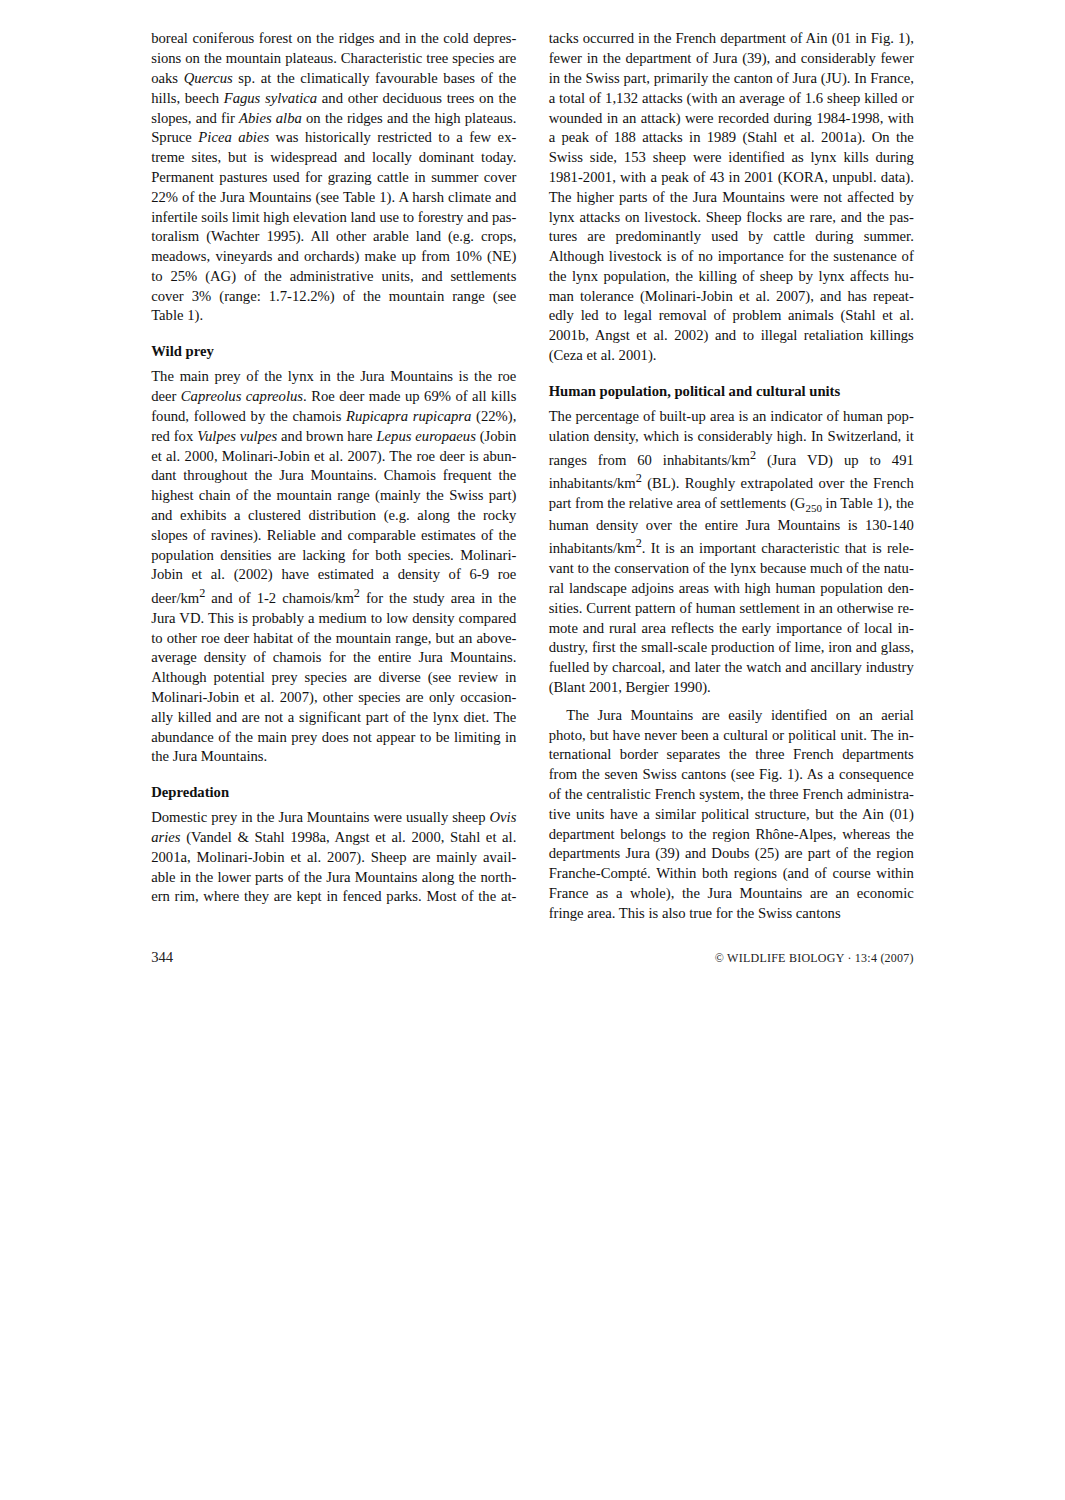boreal coniferous forest on the ridges and in the cold depressions on the mountain plateaus. Characteristic tree species are oaks Quercus sp. at the climatically favourable bases of the hills, beech Fagus sylvatica and other deciduous trees on the slopes, and fir Abies alba on the ridges and the high plateaus. Spruce Picea abies was historically restricted to a few extreme sites, but is widespread and locally dominant today. Permanent pastures used for grazing cattle in summer cover 22% of the Jura Mountains (see Table 1). A harsh climate and infertile soils limit high elevation land use to forestry and pastoralism (Wachter 1995). All other arable land (e.g. crops, meadows, vineyards and orchards) make up from 10% (NE) to 25% (AG) of the administrative units, and settlements cover 3% (range: 1.7-12.2%) of the mountain range (see Table 1).
Wild prey
The main prey of the lynx in the Jura Mountains is the roe deer Capreolus capreolus. Roe deer made up 69% of all kills found, followed by the chamois Rupicapra rupicapra (22%), red fox Vulpes vulpes and brown hare Lepus europaeus (Jobin et al. 2000, Molinari-Jobin et al. 2007). The roe deer is abundant throughout the Jura Mountains. Chamois frequent the highest chain of the mountain range (mainly the Swiss part) and exhibits a clustered distribution (e.g. along the rocky slopes of ravines). Reliable and comparable estimates of the population densities are lacking for both species. Molinari-Jobin et al. (2002) have estimated a density of 6-9 roe deer/km2 and of 1-2 chamois/km2 for the study area in the Jura VD. This is probably a medium to low density compared to other roe deer habitat of the mountain range, but an above-average density of chamois for the entire Jura Mountains. Although potential prey species are diverse (see review in Molinari-Jobin et al. 2007), other species are only occasionally killed and are not a significant part of the lynx diet. The abundance of the main prey does not appear to be limiting in the Jura Mountains.
Depredation
Domestic prey in the Jura Mountains were usually sheep Ovis aries (Vandel & Stahl 1998a, Angst et al. 2000, Stahl et al. 2001a, Molinari-Jobin et al. 2007). Sheep are mainly available in the lower parts of the Jura Mountains along the northern rim, where they are kept in fenced parks. Most of the attacks occurred in the French department of Ain (01 in Fig. 1), fewer in the department of Jura (39), and considerably fewer in the Swiss part, primarily the canton of Jura (JU). In France, a total of 1,132 attacks (with an average of 1.6 sheep killed or wounded in an attack) were recorded during 1984-1998, with a peak of 188 attacks in 1989 (Stahl et al. 2001a). On the Swiss side, 153 sheep were identified as lynx kills during 1981-2001, with a peak of 43 in 2001 (KORA, unpubl. data). The higher parts of the Jura Mountains were not affected by lynx attacks on livestock. Sheep flocks are rare, and the pastures are predominantly used by cattle during summer. Although livestock is of no importance for the sustenance of the lynx population, the killing of sheep by lynx affects human tolerance (Molinari-Jobin et al. 2007), and has repeatedly led to legal removal of problem animals (Stahl et al. 2001b, Angst et al. 2002) and to illegal retaliation killings (Ceza et al. 2001).
Human population, political and cultural units
The percentage of built-up area is an indicator of human population density, which is considerably high. In Switzerland, it ranges from 60 inhabitants/km2 (Jura VD) up to 491 inhabitants/km2 (BL). Roughly extrapolated over the French part from the relative area of settlements (G250 in Table 1), the human density over the entire Jura Mountains is 130-140 inhabitants/km2. It is an important characteristic that is relevant to the conservation of the lynx because much of the natural landscape adjoins areas with high human population densities. Current pattern of human settlement in an otherwise remote and rural area reflects the early importance of local industry, first the small-scale production of lime, iron and glass, fuelled by charcoal, and later the watch and ancillary industry (Blant 2001, Bergier 1990).
The Jura Mountains are easily identified on an aerial photo, but have never been a cultural or political unit. The international border separates the three French departments from the seven Swiss cantons (see Fig. 1). As a consequence of the centralistic French system, the three French administrative units have a similar political structure, but the Ain (01) department belongs to the region Rhône-Alpes, whereas the departments Jura (39) and Doubs (25) are part of the region Franche-Compté. Within both regions (and of course within France as a whole), the Jura Mountains are an economic fringe area. This is also true for the Swiss cantons
344 © WILDLIFE BIOLOGY · 13:4 (2007)